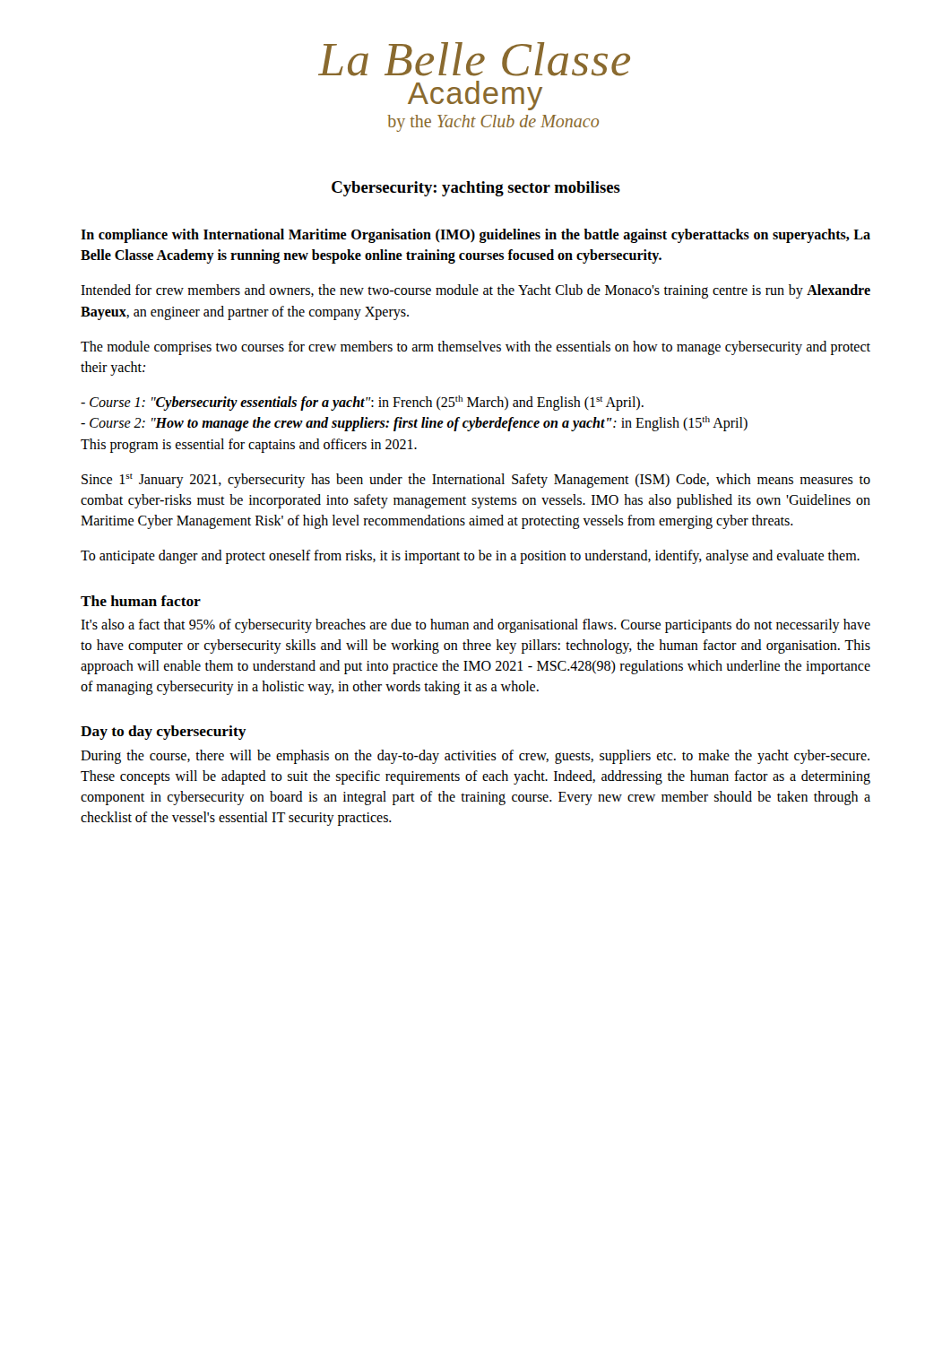La Belle Classe
Academy
by the Yacht Club de Monaco
Cybersecurity: yachting sector mobilises
In compliance with International Maritime Organisation (IMO) guidelines in the battle against cyberattacks on superyachts, La Belle Classe Academy is running new bespoke online training courses focused on cybersecurity.
Intended for crew members and owners, the new two-course module at the Yacht Club de Monaco's training centre is run by Alexandre Bayeux, an engineer and partner of the company Xperys.
The module comprises two courses for crew members to arm themselves with the essentials on how to manage cybersecurity and protect their yacht:
- Course 1: "Cybersecurity essentials for a yacht": in French (25th March) and English (1st April).
- Course 2: "How to manage the crew and suppliers: first line of cyberdefence on a yacht": in English (15th April)
This program is essential for captains and officers in 2021.
Since 1st January 2021, cybersecurity has been under the International Safety Management (ISM) Code, which means measures to combat cyber-risks must be incorporated into safety management systems on vessels. IMO has also published its own 'Guidelines on Maritime Cyber Management Risk' of high level recommendations aimed at protecting vessels from emerging cyber threats.
To anticipate danger and protect oneself from risks, it is important to be in a position to understand, identify, analyse and evaluate them.
The human factor
It's also a fact that 95% of cybersecurity breaches are due to human and organisational flaws. Course participants do not necessarily have to have computer or cybersecurity skills and will be working on three key pillars: technology, the human factor and organisation. This approach will enable them to understand and put into practice the IMO 2021 - MSC.428(98) regulations which underline the importance of managing cybersecurity in a holistic way, in other words taking it as a whole.
Day to day cybersecurity
During the course, there will be emphasis on the day-to-day activities of crew, guests, suppliers etc. to make the yacht cyber-secure. These concepts will be adapted to suit the specific requirements of each yacht. Indeed, addressing the human factor as a determining component in cybersecurity on board is an integral part of the training course. Every new crew member should be taken through a checklist of the vessel's essential IT security practices.